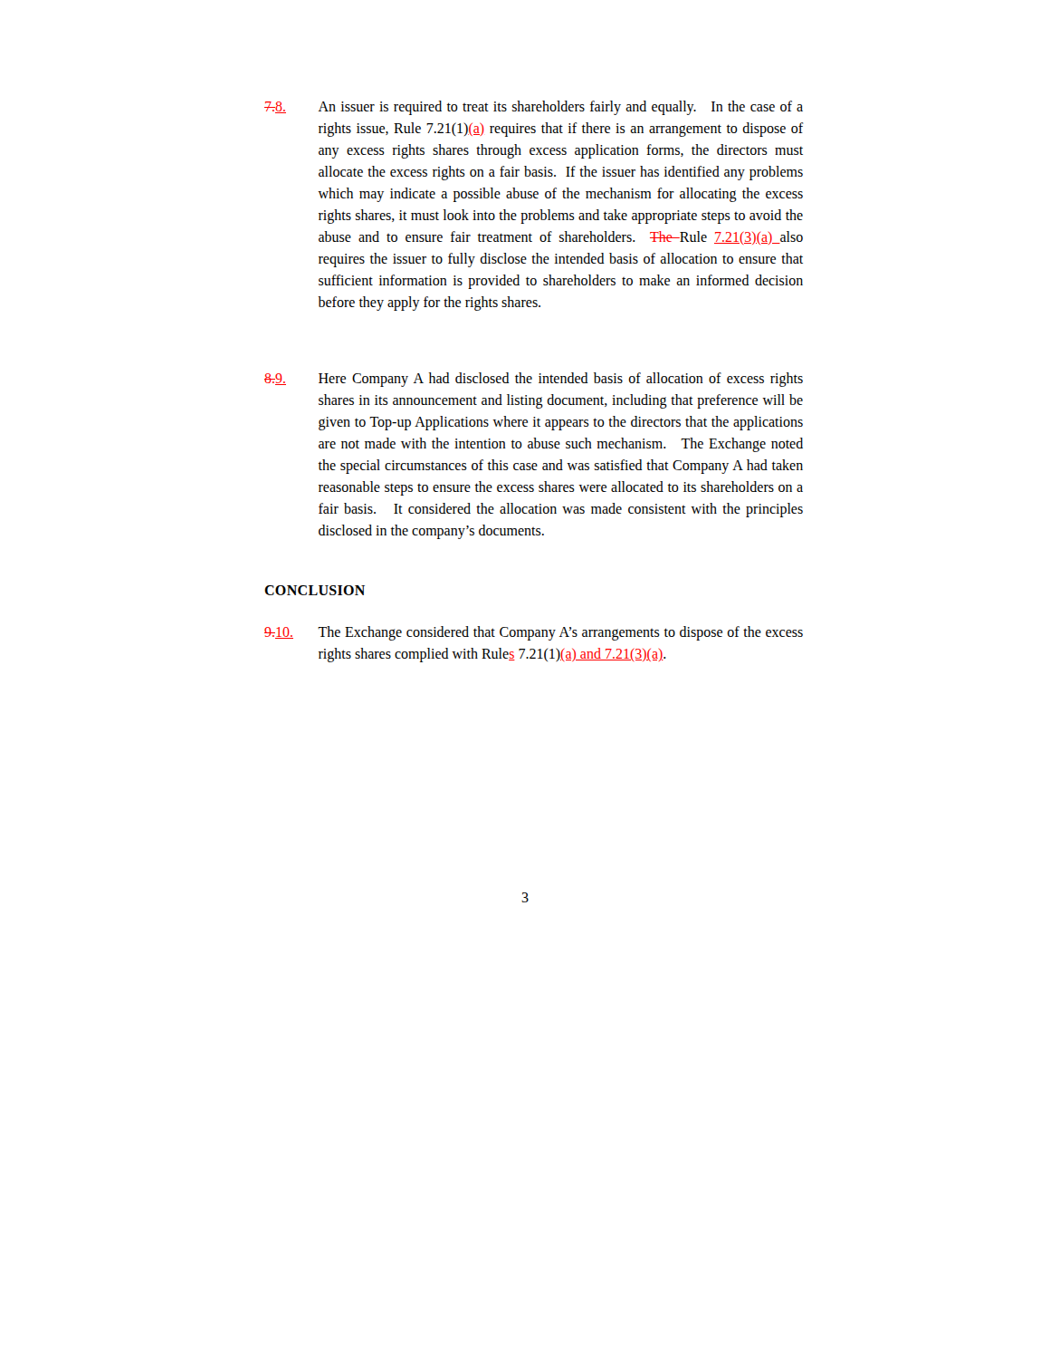7. 8.
An issuer is required to treat its shareholders fairly and equally. In the case of a rights issue, Rule 7.21(1)(a) requires that if there is an arrangement to dispose of any excess rights shares through excess application forms, the directors must allocate the excess rights on a fair basis. If the issuer has identified any problems which may indicate a possible abuse of the mechanism for allocating the excess rights shares, it must look into the problems and take appropriate steps to avoid the abuse and to ensure fair treatment of shareholders. The Rule 7.21(3)(a) also requires the issuer to fully disclose the intended basis of allocation to ensure that sufficient information is provided to shareholders to make an informed decision before they apply for the rights shares.
8. 9.
Here Company A had disclosed the intended basis of allocation of excess rights shares in its announcement and listing document, including that preference will be given to Top-up Applications where it appears to the directors that the applications are not made with the intention to abuse such mechanism. The Exchange noted the special circumstances of this case and was satisfied that Company A had taken reasonable steps to ensure the excess shares were allocated to its shareholders on a fair basis. It considered the allocation was made consistent with the principles disclosed in the company’s documents.
CONCLUSION
9. 10.
The Exchange considered that Company A’s arrangements to dispose of the excess rights shares complied with Rules 7.21(1)(a) and 7.21(3)(a).
3